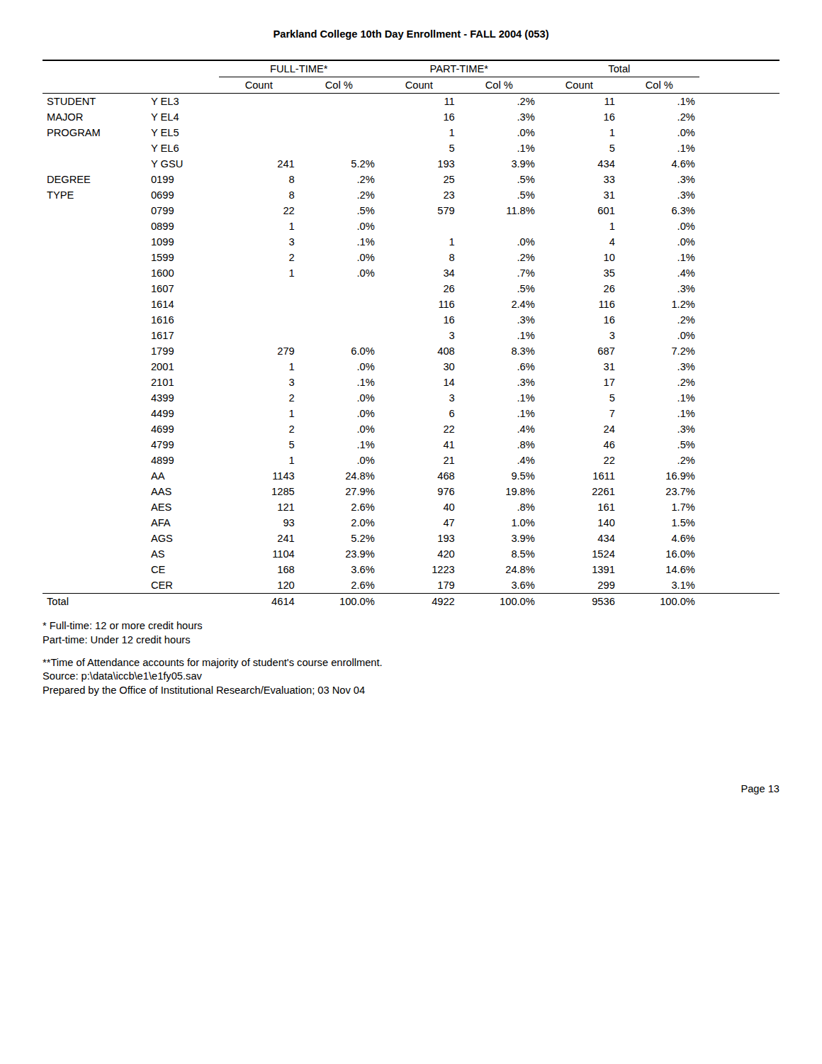Parkland College 10th Day Enrollment - FALL 2004 (053)
| | | FULL-TIME* | PART-TIME* | Total | |
| --- | --- | --- | --- | --- | --- |
| | | Count | Col % | Count | Col % | Count | Col % | |
| STUDENT | Y EL3 | | | 11 | .2% | 11 | .1% | |
| MAJOR | Y EL4 | | | 16 | .3% | 16 | .2% | |
| PROGRAM | Y EL5 | | | 1 | .0% | 1 | .0% | |
| | Y EL6 | | | 5 | .1% | 5 | .1% | |
| | Y GSU | 241 | 5.2% | 193 | 3.9% | 434 | 4.6% | |
| DEGREE | 0199 | 8 | .2% | 25 | .5% | 33 | .3% | |
| TYPE | 0699 | 8 | .2% | 23 | .5% | 31 | .3% | |
| | 0799 | 22 | .5% | 579 | 11.8% | 601 | 6.3% | |
| | 0899 | 1 | .0% | | | 1 | .0% | |
| | 1099 | 3 | .1% | 1 | .0% | 4 | .0% | |
| | 1599 | 2 | .0% | 8 | .2% | 10 | .1% | |
| | 1600 | 1 | .0% | 34 | .7% | 35 | .4% | |
| | 1607 | | | 26 | .5% | 26 | .3% | |
| | 1614 | | | 116 | 2.4% | 116 | 1.2% | |
| | 1616 | | | 16 | .3% | 16 | .2% | |
| | 1617 | | | 3 | .1% | 3 | .0% | |
| | 1799 | 279 | 6.0% | 408 | 8.3% | 687 | 7.2% | |
| | 2001 | 1 | .0% | 30 | .6% | 31 | .3% | |
| | 2101 | 3 | .1% | 14 | .3% | 17 | .2% | |
| | 4399 | 2 | .0% | 3 | .1% | 5 | .1% | |
| | 4499 | 1 | .0% | 6 | .1% | 7 | .1% | |
| | 4699 | 2 | .0% | 22 | .4% | 24 | .3% | |
| | 4799 | 5 | .1% | 41 | .8% | 46 | .5% | |
| | 4899 | 1 | .0% | 21 | .4% | 22 | .2% | |
| | AA | 1143 | 24.8% | 468 | 9.5% | 1611 | 16.9% | |
| | AAS | 1285 | 27.9% | 976 | 19.8% | 2261 | 23.7% | |
| | AES | 121 | 2.6% | 40 | .8% | 161 | 1.7% | |
| | AFA | 93 | 2.0% | 47 | 1.0% | 140 | 1.5% | |
| | AGS | 241 | 5.2% | 193 | 3.9% | 434 | 4.6% | |
| | AS | 1104 | 23.9% | 420 | 8.5% | 1524 | 16.0% | |
| | CE | 168 | 3.6% | 1223 | 24.8% | 1391 | 14.6% | |
| | CER | 120 | 2.6% | 179 | 3.6% | 299 | 3.1% | |
| Total | | 4614 | 100.0% | 4922 | 100.0% | 9536 | 100.0% | |
* Full-time: 12 or more credit hours
Part-time: Under 12 credit hours
**Time of Attendance accounts for majority of student's course enrollment.
Source: p:\data\iccb\e1\e1fy05.sav
Prepared by the Office of Institutional Research/Evaluation; 03 Nov 04
Page 13